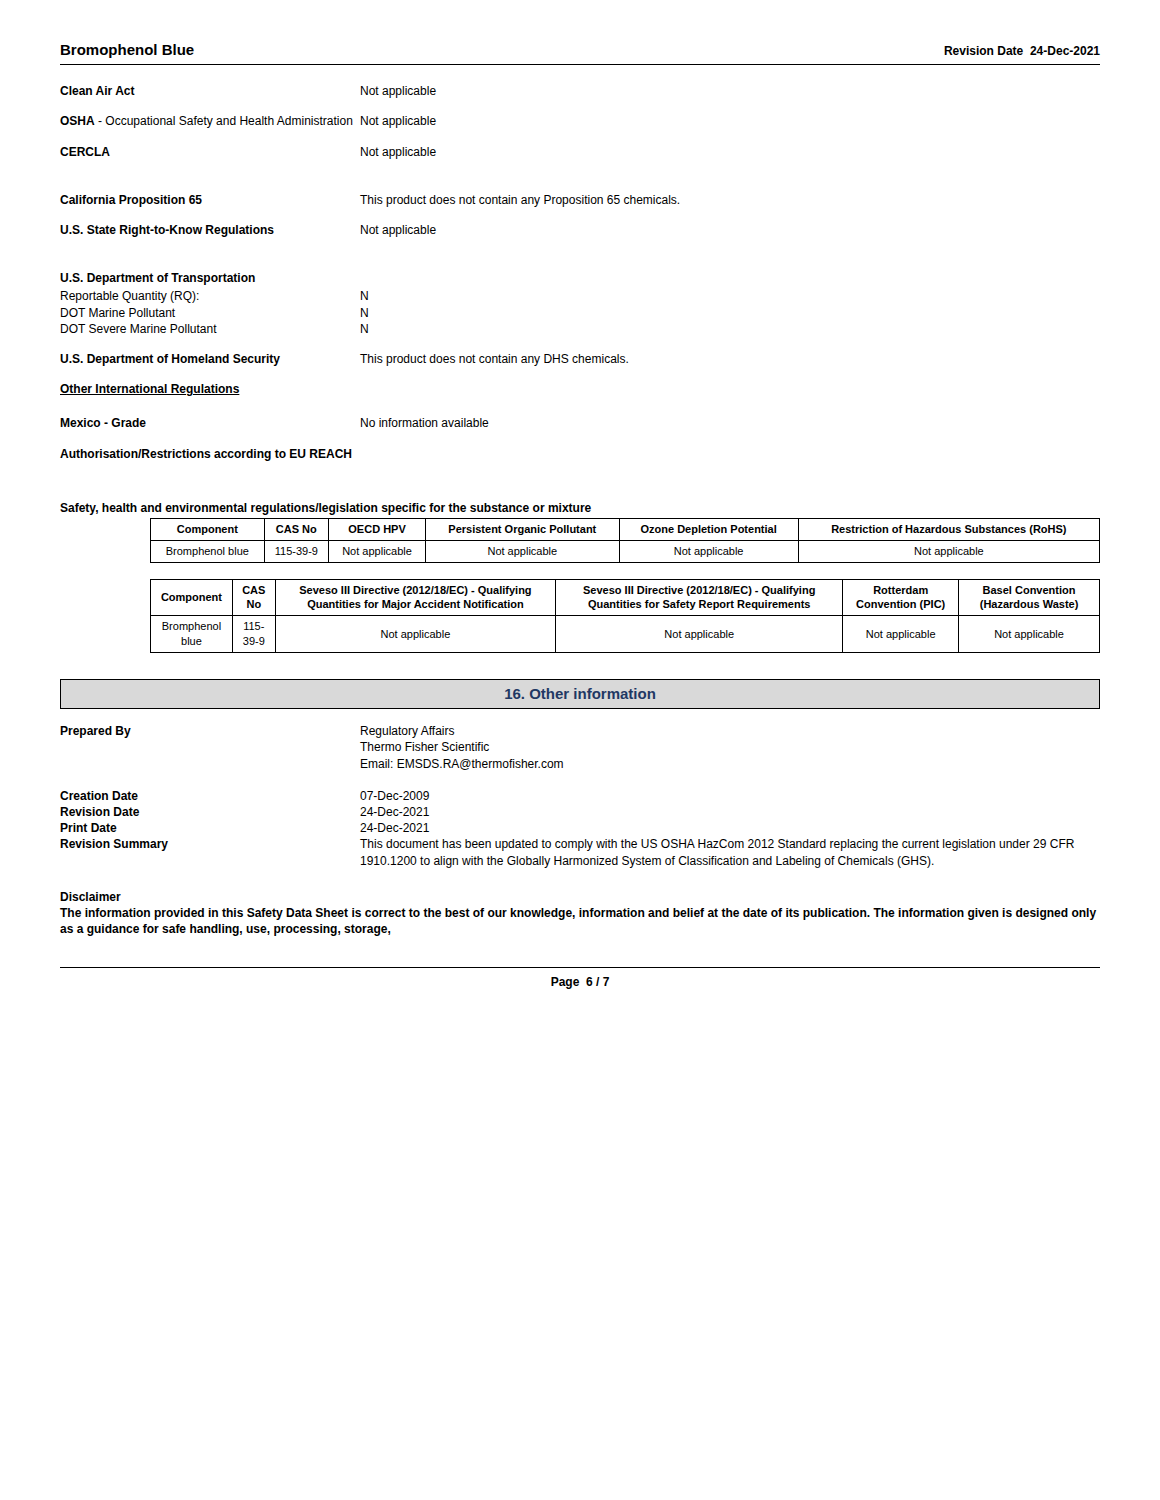Bromophenol Blue Revision Date 24-Dec-2021
Clean Air Act
Not applicable
OSHA - Occupational Safety and Health Administration
Not applicable
CERCLA
Not applicable
California Proposition 65
This product does not contain any Proposition 65 chemicals.
U.S. State Right-to-Know Regulations
Not applicable
U.S. Department of Transportation
Reportable Quantity (RQ):
N
DOT Marine Pollutant
N
DOT Severe Marine Pollutant
N
U.S. Department of Homeland Security
This product does not contain any DHS chemicals.
Other International Regulations
Mexico - Grade
No information available
Authorisation/Restrictions according to EU REACH
Safety, health and environmental regulations/legislation specific for the substance or mixture
| Component | CAS No | OECD HPV | Persistent Organic Pollutant | Ozone Depletion Potential | Restriction of Hazardous Substances (RoHS) |
| --- | --- | --- | --- | --- | --- |
| Bromphenol blue | 115-39-9 | Not applicable | Not applicable | Not applicable | Not applicable |
| Component | CAS No | Seveso III Directive (2012/18/EC) - Qualifying Quantities for Major Accident Notification | Seveso III Directive (2012/18/EC) - Qualifying Quantities for Safety Report Requirements | Rotterdam Convention (PIC) | Basel Convention (Hazardous Waste) |
| --- | --- | --- | --- | --- | --- |
| Bromphenol blue | 115-39-9 | Not applicable | Not applicable | Not applicable | Not applicable |
16. Other information
Prepared By
Regulatory Affairs
Thermo Fisher Scientific
Email: EMSDS.RA@thermofisher.com
Creation Date
07-Dec-2009
Revision Date
24-Dec-2021
Print Date
24-Dec-2021
Revision Summary
This document has been updated to comply with the US OSHA HazCom 2012 Standard replacing the current legislation under 29 CFR 1910.1200 to align with the Globally Harmonized System of Classification and Labeling of Chemicals (GHS).
Disclaimer
The information provided in this Safety Data Sheet is correct to the best of our knowledge, information and belief at the date of its publication. The information given is designed only as a guidance for safe handling, use, processing, storage,
Page 6 / 7